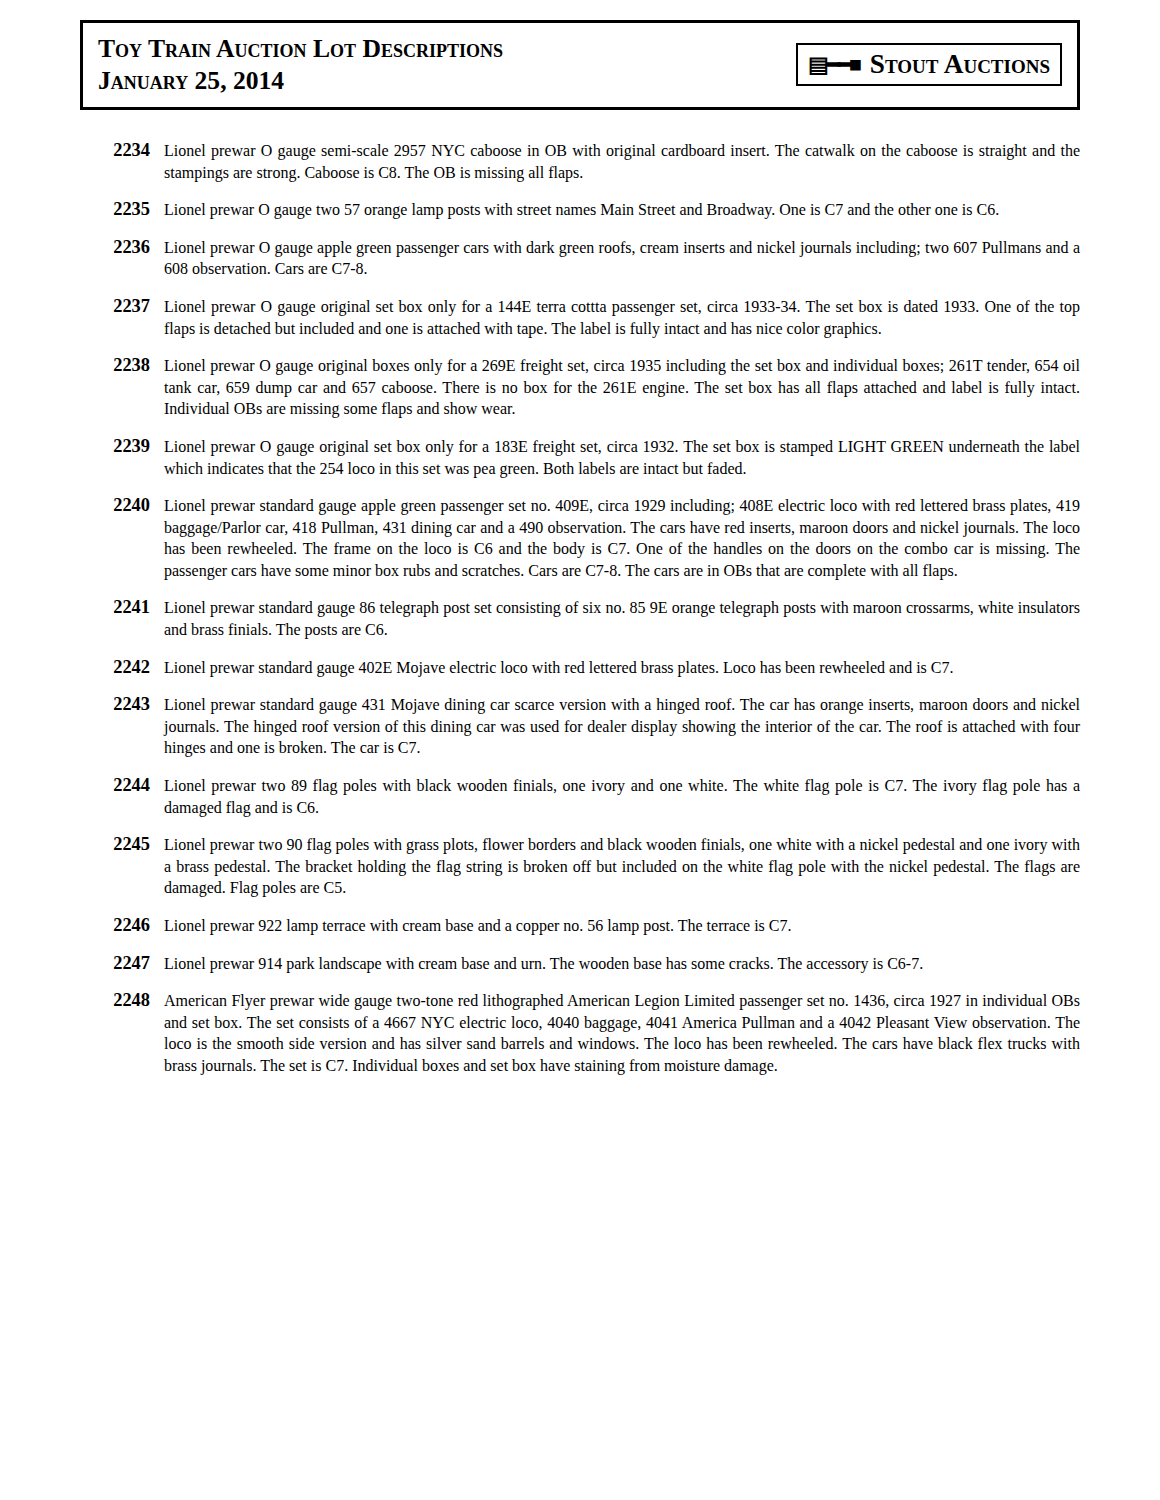Toy Train Auction Lot Descriptions
January 25, 2014
▤━━■ Stout Auctions
2234
Lionel prewar O gauge semi-scale 2957 NYC caboose in OB with original cardboard insert. The catwalk on the caboose is straight and the stampings are strong. Caboose is C8. The OB is missing all flaps.
2235
Lionel prewar O gauge two 57 orange lamp posts with street names Main Street and Broadway. One is C7 and the other one is C6.
2236
Lionel prewar O gauge apple green passenger cars with dark green roofs, cream inserts and nickel journals including; two 607 Pullmans and a 608 observation. Cars are C7-8.
2237
Lionel prewar O gauge original set box only for a 144E terra cottta passenger set, circa 1933-34. The set box is dated 1933. One of the top flaps is detached but included and one is attached with tape. The label is fully intact and has nice color graphics.
2238
Lionel prewar O gauge original boxes only for a 269E freight set, circa 1935 including the set box and individual boxes; 261T tender, 654 oil tank car, 659 dump car and 657 caboose. There is no box for the 261E engine. The set box has all flaps attached and label is fully intact. Individual OBs are missing some flaps and show wear.
2239
Lionel prewar O gauge original set box only for a 183E freight set, circa 1932. The set box is stamped LIGHT GREEN underneath the label which indicates that the 254 loco in this set was pea green. Both labels are intact but faded.
2240
Lionel prewar standard gauge apple green passenger set no. 409E, circa 1929 including; 408E electric loco with red lettered brass plates, 419 baggage/Parlor car, 418 Pullman, 431 dining car and a 490 observation. The cars have red inserts, maroon doors and nickel journals. The loco has been rewheeled. The frame on the loco is C6 and the body is C7. One of the handles on the doors on the combo car is missing. The passenger cars have some minor box rubs and scratches. Cars are C7-8. The cars are in OBs that are complete with all flaps.
2241
Lionel prewar standard gauge 86 telegraph post set consisting of six no. 85 9E orange telegraph posts with maroon crossarms, white insulators and brass finials. The posts are C6.
2242
Lionel prewar standard gauge 402E Mojave electric loco with red lettered brass plates. Loco has been rewheeled and is C7.
2243
Lionel prewar standard gauge 431 Mojave dining car scarce version with a hinged roof. The car has orange inserts, maroon doors and nickel journals. The hinged roof version of this dining car was used for dealer display showing the interior of the car. The roof is attached with four hinges and one is broken. The car is C7.
2244
Lionel prewar two 89 flag poles with black wooden finials, one ivory and one white. The white flag pole is C7. The ivory flag pole has a damaged flag and is C6.
2245
Lionel prewar two 90 flag poles with grass plots, flower borders and black wooden finials, one white with a nickel pedestal and one ivory with a brass pedestal. The bracket holding the flag string is broken off but included on the white flag pole with the nickel pedestal. The flags are damaged. Flag poles are C5.
2246
Lionel prewar 922 lamp terrace with cream base and a copper no. 56 lamp post. The terrace is C7.
2247
Lionel prewar 914 park landscape with cream base and urn. The wooden base has some cracks. The accessory is C6-7.
2248
American Flyer prewar wide gauge two-tone red lithographed American Legion Limited passenger set no. 1436, circa 1927 in individual OBs and set box. The set consists of a 4667 NYC electric loco, 4040 baggage, 4041 America Pullman and a 4042 Pleasant View observation. The loco is the smooth side version and has silver sand barrels and windows. The loco has been rewheeled. The cars have black flex trucks with brass journals. The set is C7. Individual boxes and set box have staining from moisture damage.